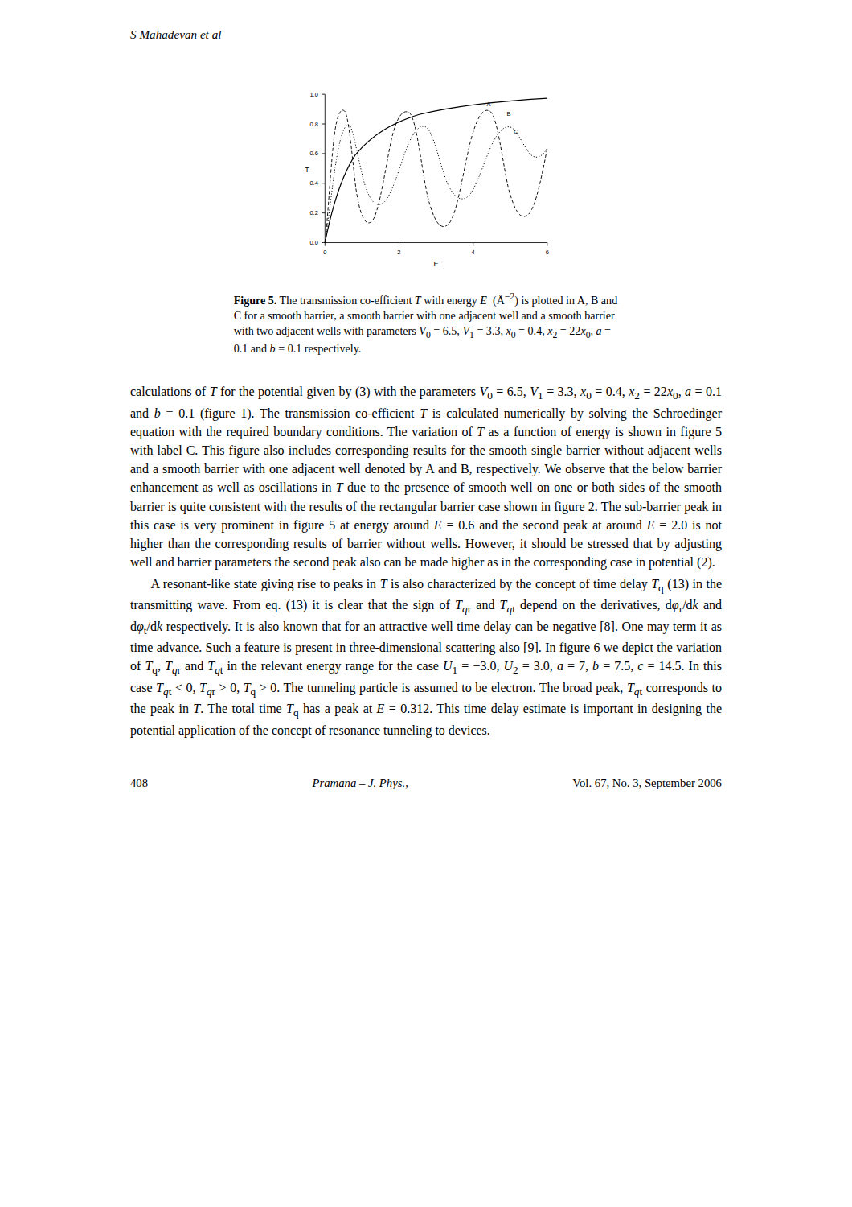S Mahadevan et al
0.0 0.2 0.4 0.6 0.8 1.0 0 2 4 6 T E A B C
Figure 5. The transmission co-efficient T with energy E (Å−2) is plotted in A, B and C for a smooth barrier, a smooth barrier with one adjacent well and a smooth barrier with two adjacent wells with parameters V0 = 6.5, V1 = 3.3, x0 = 0.4, x2 = 22x0, a = 0.1 and b = 0.1 respectively.
calculations of T for the potential given by (3) with the parameters V0 = 6.5, V1 = 3.3, x0 = 0.4, x2 = 22x0, a = 0.1 and b = 0.1 (figure 1). The transmission co-efficient T is calculated numerically by solving the Schroedinger equation with the required boundary conditions. The variation of T as a function of energy is shown in figure 5 with label C. This figure also includes corresponding results for the smooth single barrier without adjacent wells and a smooth barrier with one adjacent well denoted by A and B, respectively. We observe that the below barrier enhancement as well as oscillations in T due to the presence of smooth well on one or both sides of the smooth barrier is quite consistent with the results of the rectangular barrier case shown in figure 2. The sub-barrier peak in this case is very prominent in figure 5 at energy around E = 0.6 and the second peak at around E = 2.0 is not higher than the corresponding results of barrier without wells. However, it should be stressed that by adjusting well and barrier parameters the second peak also can be made higher as in the corresponding case in potential (2).
A resonant-like state giving rise to peaks in T is also characterized by the concept of time delay Tq (13) in the transmitting wave. From eq. (13) it is clear that the sign of Tqr and Tqt depend on the derivatives, dφr/dk and dφt/dk respectively. It is also known that for an attractive well time delay can be negative [8]. One may term it as time advance. Such a feature is present in three-dimensional scattering also [9]. In figure 6 we depict the variation of Tq, Tqr and Tqt in the relevant energy range for the case U1 = −3.0, U2 = 3.0, a = 7, b = 7.5, c = 14.5. In this case Tqt < 0, Tqr > 0, Tq > 0. The tunneling particle is assumed to be electron. The broad peak, Tqt corresponds to the peak in T. The total time Tq has a peak at E = 0.312. This time delay estimate is important in designing the potential application of the concept of resonance tunneling to devices.
408 Pramana – J. Phys., Vol. 67, No. 3, September 2006